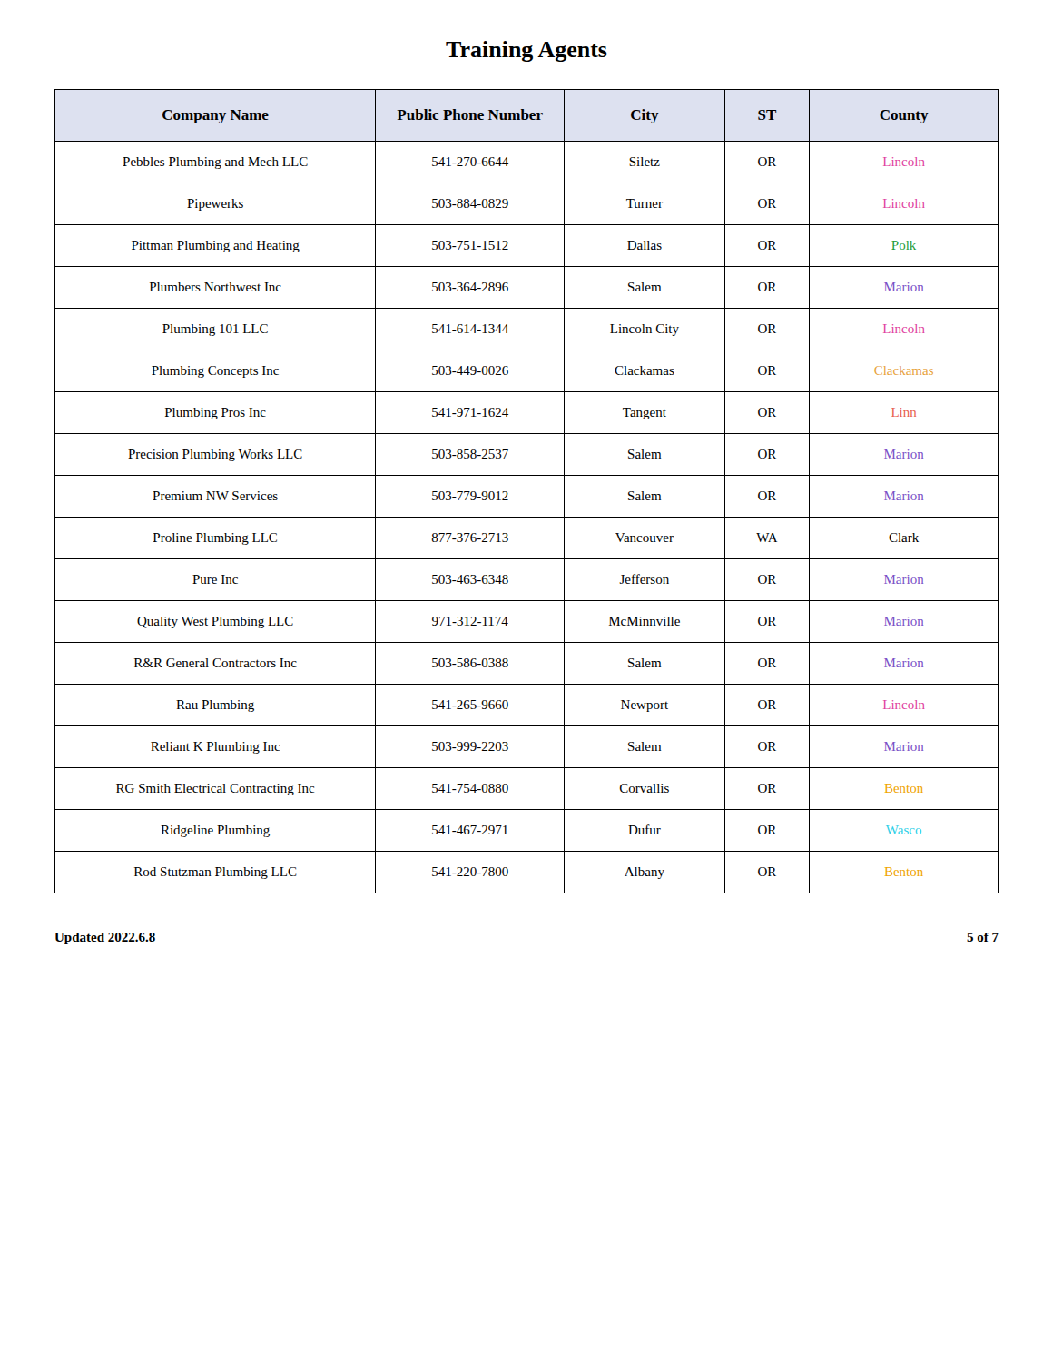Training Agents
| Company Name | Public Phone Number | City | ST | County |
| --- | --- | --- | --- | --- |
| Pebbles Plumbing and Mech LLC | 541-270-6644 | Siletz | OR | Lincoln |
| Pipewerks | 503-884-0829 | Turner | OR | Lincoln |
| Pittman Plumbing and Heating | 503-751-1512 | Dallas | OR | Polk |
| Plumbers Northwest Inc | 503-364-2896 | Salem | OR | Marion |
| Plumbing 101 LLC | 541-614-1344 | Lincoln City | OR | Lincoln |
| Plumbing Concepts Inc | 503-449-0026 | Clackamas | OR | Clackamas |
| Plumbing Pros Inc | 541-971-1624 | Tangent | OR | Linn |
| Precision Plumbing Works LLC | 503-858-2537 | Salem | OR | Marion |
| Premium NW Services | 503-779-9012 | Salem | OR | Marion |
| Proline Plumbing LLC | 877-376-2713 | Vancouver | WA | Clark |
| Pure Inc | 503-463-6348 | Jefferson | OR | Marion |
| Quality West Plumbing LLC | 971-312-1174 | McMinnville | OR | Marion |
| R&R General Contractors Inc | 503-586-0388 | Salem | OR | Marion |
| Rau Plumbing | 541-265-9660 | Newport | OR | Lincoln |
| Reliant K Plumbing Inc | 503-999-2203 | Salem | OR | Marion |
| RG Smith Electrical Contracting Inc | 541-754-0880 | Corvallis | OR | Benton |
| Ridgeline Plumbing | 541-467-2971 | Dufur | OR | Wasco |
| Rod Stutzman Plumbing LLC | 541-220-7800 | Albany | OR | Benton |
Updated 2022.6.8 5 of 7